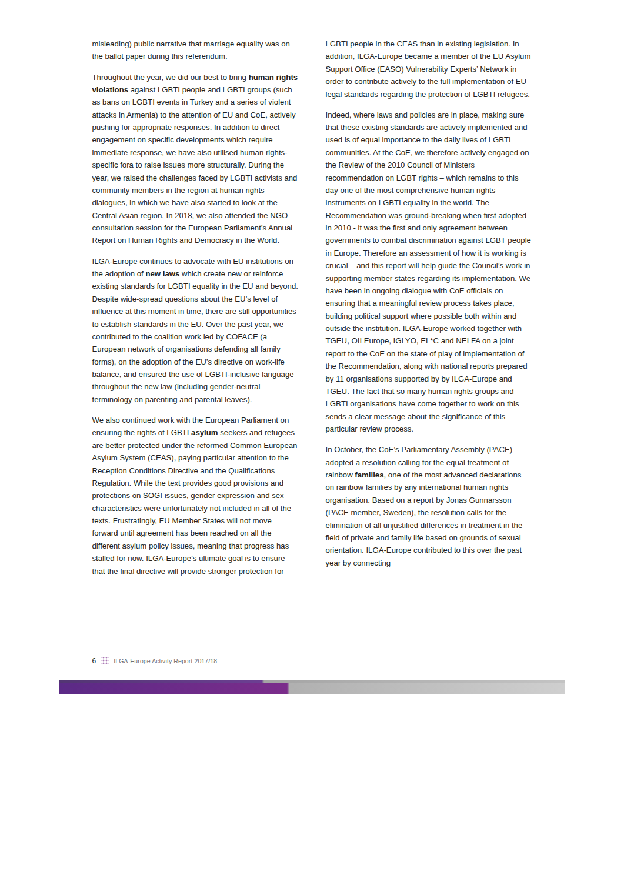misleading) public narrative that marriage equality was on the ballot paper during this referendum.
Throughout the year, we did our best to bring human rights violations against LGBTI people and LGBTI groups (such as bans on LGBTI events in Turkey and a series of violent attacks in Armenia) to the attention of EU and CoE, actively pushing for appropriate responses. In addition to direct engagement on specific developments which require immediate response, we have also utilised human rights-specific fora to raise issues more structurally. During the year, we raised the challenges faced by LGBTI activists and community members in the region at human rights dialogues, in which we have also started to look at the Central Asian region. In 2018, we also attended the NGO consultation session for the European Parliament’s Annual Report on Human Rights and Democracy in the World.
ILGA-Europe continues to advocate with EU institutions on the adoption of new laws which create new or reinforce existing standards for LGBTI equality in the EU and beyond. Despite wide-spread questions about the EU’s level of influence at this moment in time, there are still opportunities to establish standards in the EU. Over the past year, we contributed to the coalition work led by COFACE (a European network of organisations defending all family forms), on the adoption of the EU’s directive on work-life balance, and ensured the use of LGBTI-inclusive language throughout the new law (including gender-neutral terminology on parenting and parental leaves).
We also continued work with the European Parliament on ensuring the rights of LGBTI asylum seekers and refugees are better protected under the reformed Common European Asylum System (CEAS), paying particular attention to the Reception Conditions Directive and the Qualifications Regulation. While the text provides good provisions and protections on SOGI issues, gender expression and sex characteristics were unfortunately not included in all of the texts. Frustratingly, EU Member States will not move forward until agreement has been reached on all the different asylum policy issues, meaning that progress has stalled for now. ILGA-Europe’s ultimate goal is to ensure that the final directive will provide stronger protection for LGBTI people in the CEAS than in existing legislation. In addition, ILGA-Europe became a member of the EU Asylum Support Office (EASO) Vulnerability Experts’ Network in order to contribute actively to the full implementation of EU legal standards regarding the protection of LGBTI refugees.
Indeed, where laws and policies are in place, making sure that these existing standards are actively implemented and used is of equal importance to the daily lives of LGBTI communities. At the CoE, we therefore actively engaged on the Review of the 2010 Council of Ministers recommendation on LGBT rights – which remains to this day one of the most comprehensive human rights instruments on LGBTI equality in the world. The Recommendation was ground-breaking when first adopted in 2010 - it was the first and only agreement between governments to combat discrimination against LGBT people in Europe. Therefore an assessment of how it is working is crucial – and this report will help guide the Council’s work in supporting member states regarding its implementation. We have been in ongoing dialogue with CoE officials on ensuring that a meaningful review process takes place, building political support where possible both within and outside the institution. ILGA-Europe worked together with TGEU, OII Europe, IGLYO, EL*C and NELFA on a joint report to the CoE on the state of play of implementation of the Recommendation, along with national reports prepared by 11 organisations supported by by ILGA-Europe and TGEU. The fact that so many human rights groups and LGBTI organisations have come together to work on this sends a clear message about the significance of this particular review process.
In October, the CoE’s Parliamentary Assembly (PACE) adopted a resolution calling for the equal treatment of rainbow families, one of the most advanced declarations on rainbow families by any international human rights organisation. Based on a report by Jonas Gunnarsson (PACE member, Sweden), the resolution calls for the elimination of all unjustified differences in treatment in the field of private and family life based on grounds of sexual orientation. ILGA-Europe contributed to this over the past year by connecting
6 ILGA-Europe Activity Report 2017/18